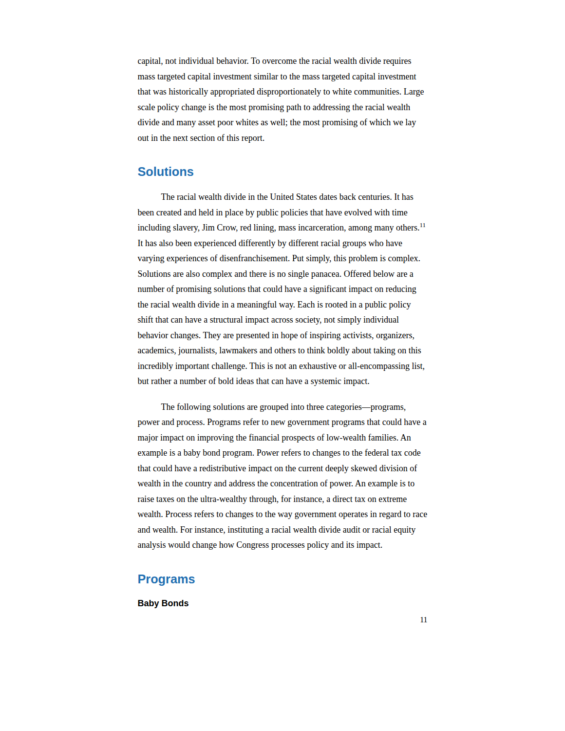capital, not individual behavior. To overcome the racial wealth divide requires mass targeted capital investment similar to the mass targeted capital investment that was historically appropriated disproportionately to white communities. Large scale policy change is the most promising path to addressing the racial wealth divide and many asset poor whites as well; the most promising of which we lay out in the next section of this report.
Solutions
The racial wealth divide in the United States dates back centuries. It has been created and held in place by public policies that have evolved with time including slavery, Jim Crow, red lining, mass incarceration, among many others.11 It has also been experienced differently by different racial groups who have varying experiences of disenfranchisement. Put simply, this problem is complex. Solutions are also complex and there is no single panacea. Offered below are a number of promising solutions that could have a significant impact on reducing the racial wealth divide in a meaningful way. Each is rooted in a public policy shift that can have a structural impact across society, not simply individual behavior changes. They are presented in hope of inspiring activists, organizers, academics, journalists, lawmakers and others to think boldly about taking on this incredibly important challenge. This is not an exhaustive or all-encompassing list, but rather a number of bold ideas that can have a systemic impact.
The following solutions are grouped into three categories—programs, power and process. Programs refer to new government programs that could have a major impact on improving the financial prospects of low-wealth families. An example is a baby bond program. Power refers to changes to the federal tax code that could have a redistributive impact on the current deeply skewed division of wealth in the country and address the concentration of power. An example is to raise taxes on the ultra-wealthy through, for instance, a direct tax on extreme wealth. Process refers to changes to the way government operates in regard to race and wealth. For instance, instituting a racial wealth divide audit or racial equity analysis would change how Congress processes policy and its impact.
Programs
Baby Bonds
11